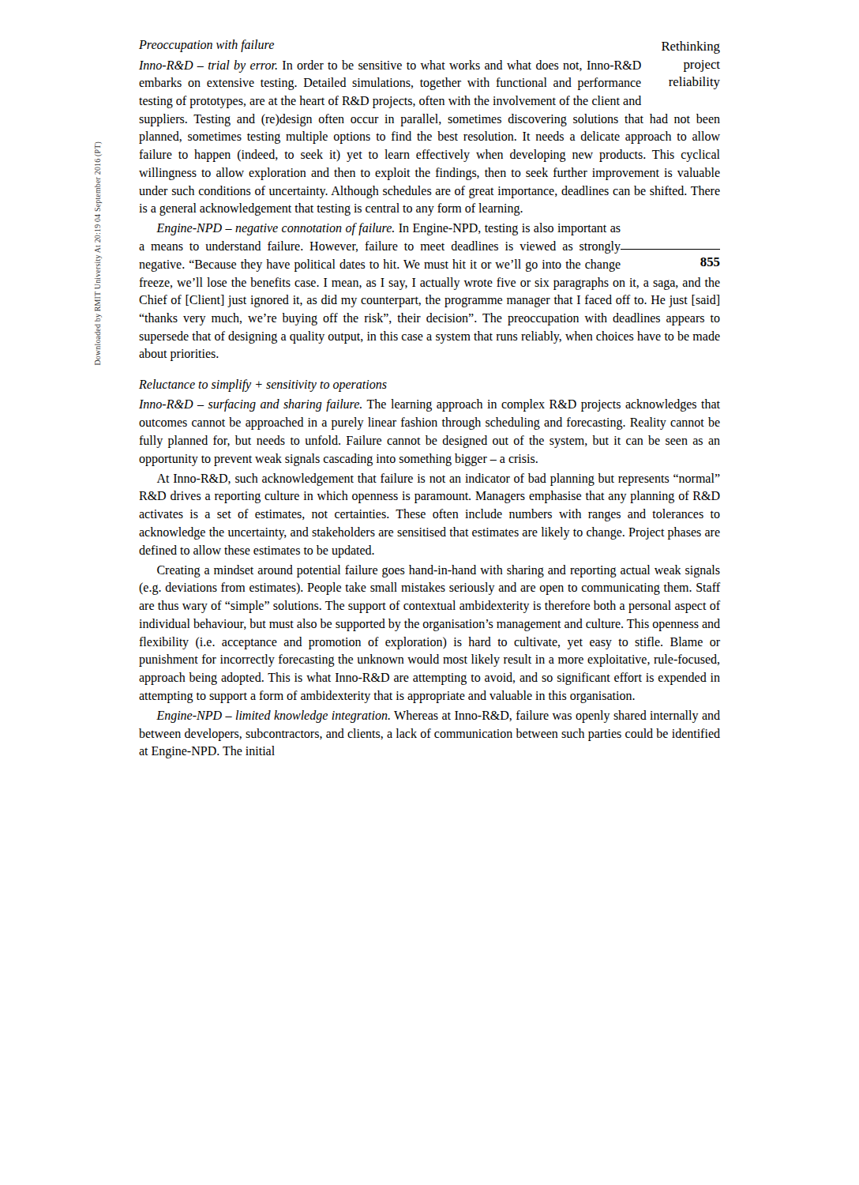Downloaded by RMIT University At 20:19 04 September 2016 (PT)
Rethinking
project
reliability
Preoccupation with failure
Inno-R&D – trial by error. In order to be sensitive to what works and what does not, Inno-R&D embarks on extensive testing. Detailed simulations, together with functional and performance testing of prototypes, are at the heart of R&D projects, often with the involvement of the client and suppliers. Testing and (re)design often occur in parallel, sometimes discovering solutions that had not been planned, sometimes testing multiple options to find the best resolution. It needs a delicate approach to allow failure to happen (indeed, to seek it) yet to learn effectively when developing new products. This cyclical willingness to allow exploration and then to exploit the findings, then to seek further improvement is valuable under such conditions of uncertainty. Although schedules are of great importance, deadlines can be shifted. There is a general acknowledgement that testing is central to any form of learning.
855
Engine-NPD – negative connotation of failure. In Engine-NPD, testing is also important as a means to understand failure. However, failure to meet deadlines is viewed as strongly negative. “Because they have political dates to hit. We must hit it or we’ll go into the change freeze, we’ll lose the benefits case. I mean, as I say, I actually wrote five or six paragraphs on it, a saga, and the Chief of [Client] just ignored it, as did my counterpart, the programme manager that I faced off to. He just [said] “thanks very much, we’re buying off the risk”, their decision”. The preoccupation with deadlines appears to supersede that of designing a quality output, in this case a system that runs reliably, when choices have to be made about priorities.
Reluctance to simplify + sensitivity to operations
Inno-R&D – surfacing and sharing failure. The learning approach in complex R&D projects acknowledges that outcomes cannot be approached in a purely linear fashion through scheduling and forecasting. Reality cannot be fully planned for, but needs to unfold. Failure cannot be designed out of the system, but it can be seen as an opportunity to prevent weak signals cascading into something bigger – a crisis.
At Inno-R&D, such acknowledgement that failure is not an indicator of bad planning but represents “normal” R&D drives a reporting culture in which openness is paramount. Managers emphasise that any planning of R&D activates is a set of estimates, not certainties. These often include numbers with ranges and tolerances to acknowledge the uncertainty, and stakeholders are sensitised that estimates are likely to change. Project phases are defined to allow these estimates to be updated.
Creating a mindset around potential failure goes hand-in-hand with sharing and reporting actual weak signals (e.g. deviations from estimates). People take small mistakes seriously and are open to communicating them. Staff are thus wary of “simple” solutions. The support of contextual ambidexterity is therefore both a personal aspect of individual behaviour, but must also be supported by the organisation’s management and culture. This openness and flexibility (i.e. acceptance and promotion of exploration) is hard to cultivate, yet easy to stifle. Blame or punishment for incorrectly forecasting the unknown would most likely result in a more exploitative, rule-focused, approach being adopted. This is what Inno-R&D are attempting to avoid, and so significant effort is expended in attempting to support a form of ambidexterity that is appropriate and valuable in this organisation.
Engine-NPD – limited knowledge integration. Whereas at Inno-R&D, failure was openly shared internally and between developers, subcontractors, and clients, a lack of communication between such parties could be identified at Engine-NPD. The initial